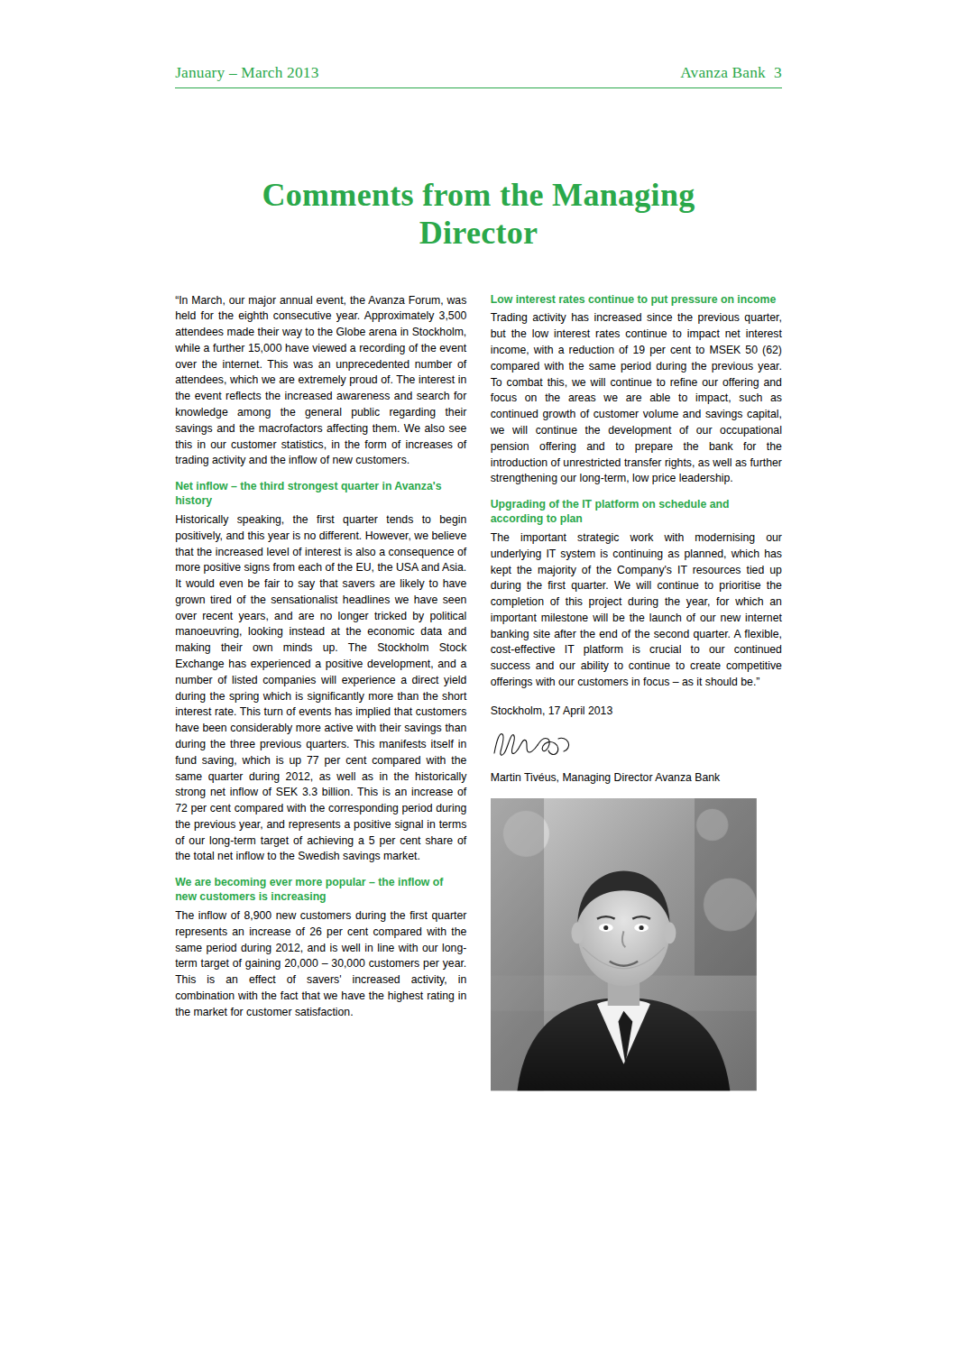January – March 2013
Avanza Bank 3
Comments from the Managing
Director
“In March, our major annual event, the Avanza Forum, was held for the eighth consecutive year. Approximately 3,500 attendees made their way to the Globe arena in Stockholm, while a further 15,000 have viewed a recording of the event over the internet. This was an unprecedented number of attendees, which we are extremely proud of. The interest in the event reflects the increased awareness and search for knowledge among the general public regarding their savings and the macrofactors affecting them. We also see this in our customer statistics, in the form of increases of trading activity and the inflow of new customers.
Net inflow – the third strongest quarter in Avanza's history
Historically speaking, the first quarter tends to begin positively, and this year is no different. However, we believe that the increased level of interest is also a consequence of more positive signs from each of the EU, the USA and Asia. It would even be fair to say that savers are likely to have grown tired of the sensationalist headlines we have seen over recent years, and are no longer tricked by political manoeuvring, looking instead at the economic data and making their own minds up. The Stockholm Stock Exchange has experienced a positive development, and a number of listed companies will experience a direct yield during the spring which is significantly more than the short interest rate. This turn of events has implied that customers have been considerably more active with their savings than during the three previous quarters. This manifests itself in fund saving, which is up 77 per cent compared with the same quarter during 2012, as well as in the historically strong net inflow of SEK 3.3 billion. This is an increase of 72 per cent compared with the corresponding period during the previous year, and represents a positive signal in terms of our long-term target of achieving a 5 per cent share of the total net inflow to the Swedish savings market.
We are becoming ever more popular – the inflow of new customers is increasing
The inflow of 8,900 new customers during the first quarter represents an increase of 26 per cent compared with the same period during 2012, and is well in line with our long-term target of gaining 20,000 – 30,000 customers per year. This is an effect of savers' increased activity, in combination with the fact that we have the highest rating in the market for customer satisfaction.
Low interest rates continue to put pressure on income
Trading activity has increased since the previous quarter, but the low interest rates continue to impact net interest income, with a reduction of 19 per cent to MSEK 50 (62) compared with the same period during the previous year. To combat this, we will continue to refine our offering and focus on the areas we are able to impact, such as continued growth of customer volume and savings capital, we will continue the development of our occupational pension offering and to prepare the bank for the introduction of unrestricted transfer rights, as well as further strengthening our long-term, low price leadership.
Upgrading of the IT platform on schedule and according to plan
The important strategic work with modernising our underlying IT system is continuing as planned, which has kept the majority of the Company's IT resources tied up during the first quarter. We will continue to prioritise the completion of this project during the year, for which an important milestone will be the launch of our new internet banking site after the end of the second quarter. A flexible, cost-effective IT platform is crucial to our continued success and our ability to continue to create competitive offerings with our customers in focus – as it should be.”
Stockholm, 17 April 2013
Martin Tivéus, Managing Director Avanza Bank